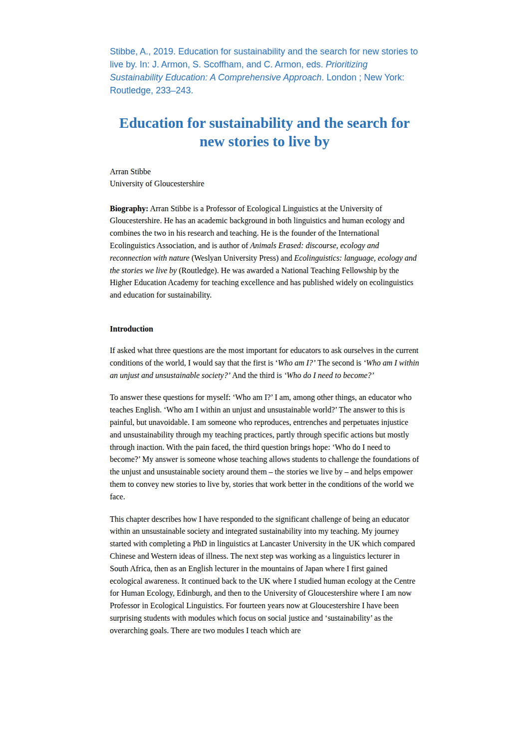Stibbe, A., 2019. Education for sustainability and the search for new stories to live by. In: J. Armon, S. Scoffham, and C. Armon, eds. Prioritizing Sustainability Education: A Comprehensive Approach. London ; New York: Routledge, 233–243.
Education for sustainability and the search for new stories to live by
Arran Stibbe
University of Gloucestershire
Biography: Arran Stibbe is a Professor of Ecological Linguistics at the University of Gloucestershire. He has an academic background in both linguistics and human ecology and combines the two in his research and teaching. He is the founder of the International Ecolinguistics Association, and is author of Animals Erased: discourse, ecology and reconnection with nature (Weslyan University Press) and Ecolinguistics: language, ecology and the stories we live by (Routledge). He was awarded a National Teaching Fellowship by the Higher Education Academy for teaching excellence and has published widely on ecolinguistics and education for sustainability.
Introduction
If asked what three questions are the most important for educators to ask ourselves in the current conditions of the world, I would say that the first is ‘Who am I?’ The second is ‘Who am I within an unjust and unsustainable society?’ And the third is ‘Who do I need to become?’
To answer these questions for myself: ‘Who am I?’ I am, among other things, an educator who teaches English. ‘Who am I within an unjust and unsustainable world?’ The answer to this is painful, but unavoidable. I am someone who reproduces, entrenches and perpetuates injustice and unsustainability through my teaching practices, partly through specific actions but mostly through inaction. With the pain faced, the third question brings hope: ‘Who do I need to become?’ My answer is someone whose teaching allows students to challenge the foundations of the unjust and unsustainable society around them – the stories we live by – and helps empower them to convey new stories to live by, stories that work better in the conditions of the world we face.
This chapter describes how I have responded to the significant challenge of being an educator within an unsustainable society and integrated sustainability into my teaching. My journey started with completing a PhD in linguistics at Lancaster University in the UK which compared Chinese and Western ideas of illness. The next step was working as a linguistics lecturer in South Africa, then as an English lecturer in the mountains of Japan where I first gained ecological awareness. It continued back to the UK where I studied human ecology at the Centre for Human Ecology, Edinburgh, and then to the University of Gloucestershire where I am now Professor in Ecological Linguistics. For fourteen years now at Gloucestershire I have been surprising students with modules which focus on social justice and ‘sustainability’ as the overarching goals. There are two modules I teach which are